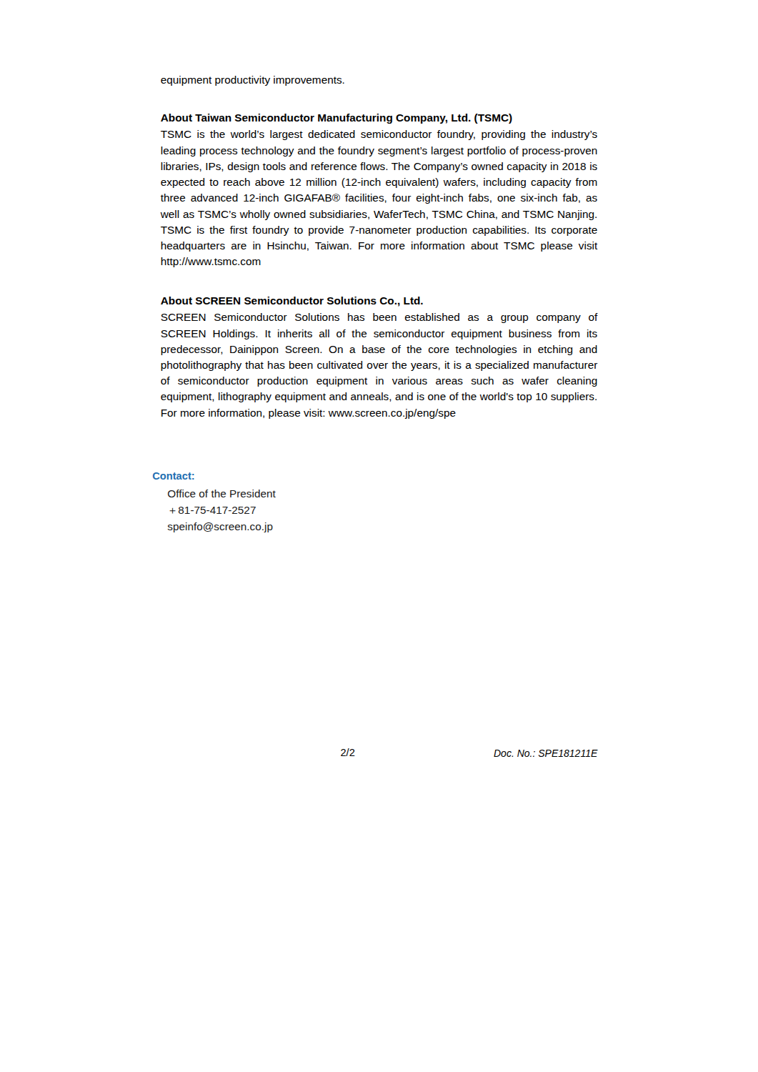equipment productivity improvements.
About Taiwan Semiconductor Manufacturing Company, Ltd. (TSMC)
TSMC is the world’s largest dedicated semiconductor foundry, providing the industry’s leading process technology and the foundry segment’s largest portfolio of process-proven libraries, IPs, design tools and reference flows. The Company’s owned capacity in 2018 is expected to reach above 12 million (12-inch equivalent) wafers, including capacity from three advanced 12-inch GIGAFAB® facilities, four eight-inch fabs, one six-inch fab, as well as TSMC’s wholly owned subsidiaries, WaferTech, TSMC China, and TSMC Nanjing. TSMC is the first foundry to provide 7-nanometer production capabilities. Its corporate headquarters are in Hsinchu, Taiwan. For more information about TSMC please visit http://www.tsmc.com
About SCREEN Semiconductor Solutions Co., Ltd.
SCREEN Semiconductor Solutions has been established as a group company of SCREEN Holdings. It inherits all of the semiconductor equipment business from its predecessor, Dainippon Screen. On a base of the core technologies in etching and photolithography that has been cultivated over the years, it is a specialized manufacturer of semiconductor production equipment in various areas such as wafer cleaning equipment, lithography equipment and anneals, and is one of the world's top 10 suppliers. For more information, please visit: www.screen.co.jp/eng/spe
Contact:
Office of the President
＋81-75-417-2527
speinfo@screen.co.jp
2/2
Doc. No.: SPE181211E